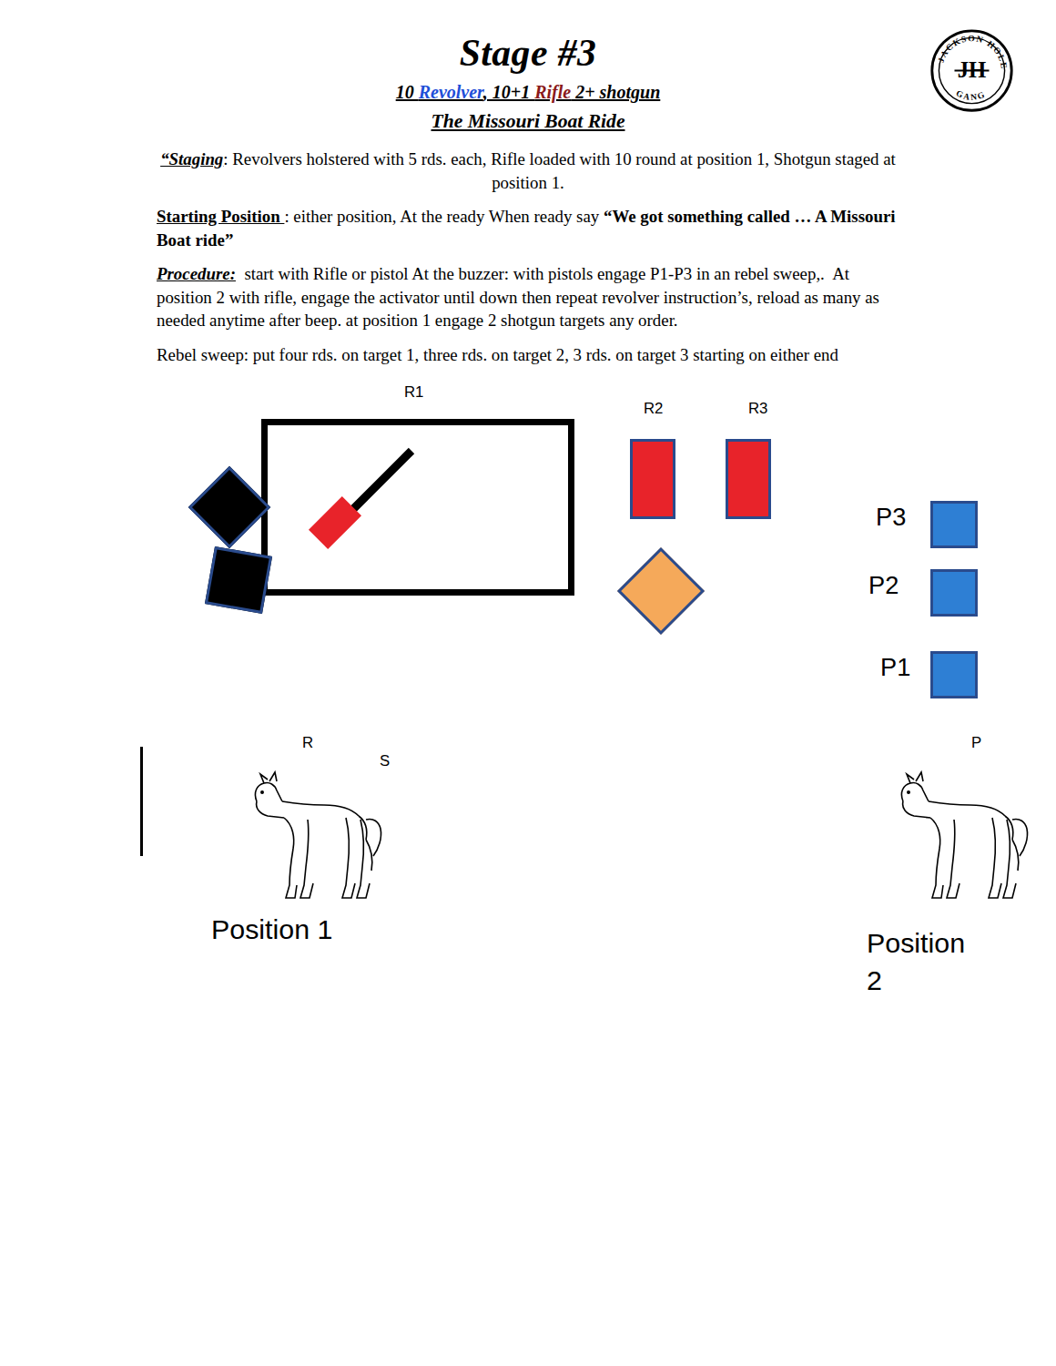JACKSON HOLE GANG JH
Stage #3
10 Revolver, 10+1 Rifle 2+ shotgun
The Missouri Boat Ride
“Staging: Revolvers holstered with 5 rds. each, Rifle loaded with 10 round at position 1, Shotgun staged at position 1.
Starting Position : either position, At the ready When ready say “We got something called … A Missouri Boat ride”
Procedure: start with Rifle or pistol At the buzzer: with pistols engage P1-P3 in an rebel sweep,. At position 2 with rifle, engage the activator until down then repeat revolver instruction’s, reload as many as needed anytime after beep. at position 1 engage 2 shotgun targets any order.
Rebel sweep: put four rds. on target 1, three rds. on target 2, 3 rds. on target 3 starting on either end
R1 R2 R3
P3
P2
P1
R S Position 1 P Position 2